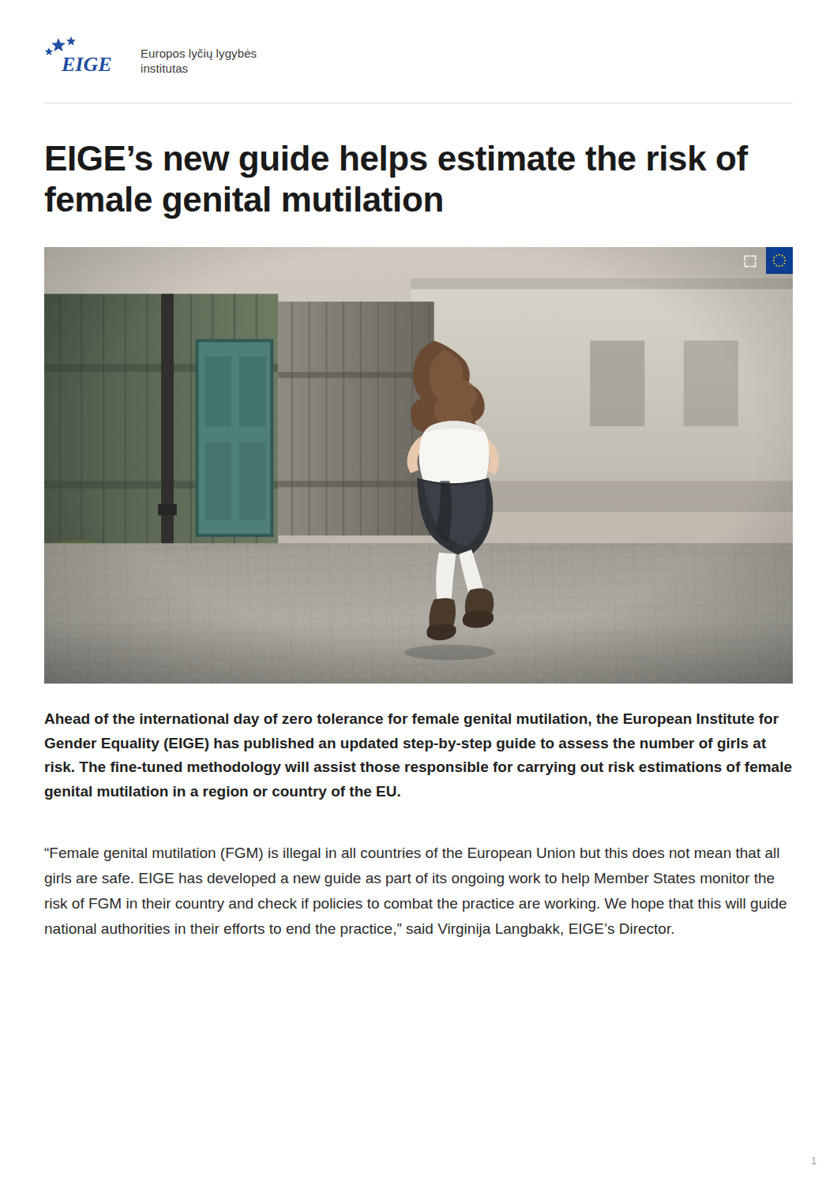EIGE
Europos lyčių lygybės
institutas
EIGE’s new guide helps estimate the risk of female genital mutilation
Ahead of the international day of zero tolerance for female genital mutilation, the European Institute for Gender Equality (EIGE) has published an updated step-by-step guide to assess the number of girls at risk. The fine-tuned methodology will assist those responsible for carrying out risk estimations of female genital mutilation in a region or country of the EU.
“Female genital mutilation (FGM) is illegal in all countries of the European Union but this does not mean that all girls are safe. EIGE has developed a new guide as part of its ongoing work to help Member States monitor the risk of FGM in their country and check if policies to combat the practice are working. We hope that this will guide national authorities in their efforts to end the practice,” said Virginija Langbakk, EIGE’s Director.
1